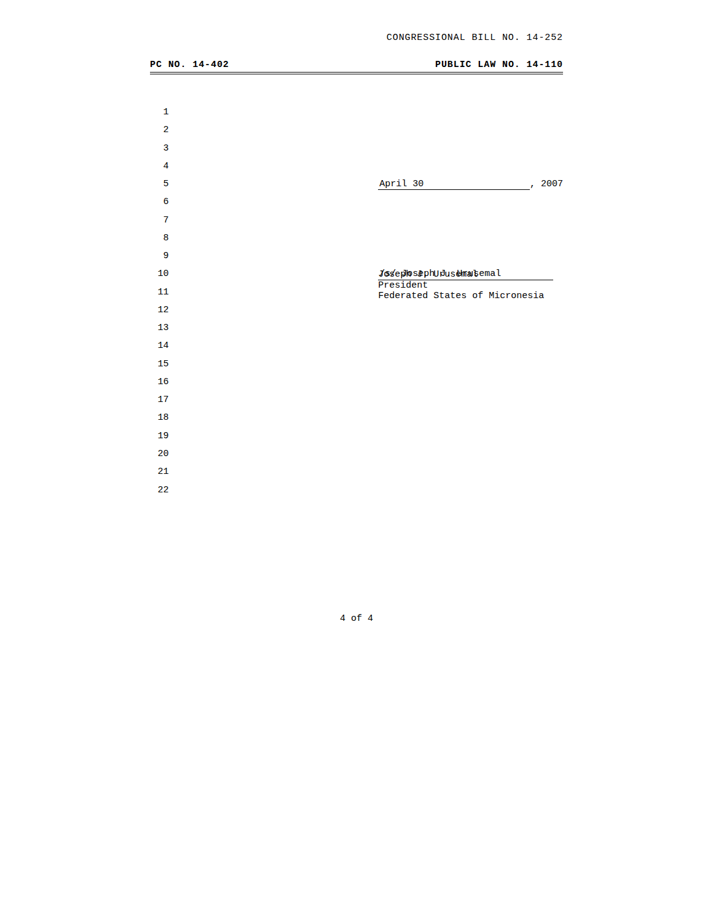CONGRESSIONAL BILL NO. 14-252
PC NO. 14-402 PUBLIC LAW NO. 14-110
| 1 | |
| 2 | |
| 3 | |
| 4 | |
| 5 | April 30 , 2007 |
| 6 | |
| 7 | |
| 8 | |
| 9 | |
| 10 | /s/ Joseph J. Urusemal |
| 11 | Joseph J. Urusemal President Federated States of Micronesia |
| 12 | |
| 13 | |
| 14 | |
| 15 | |
| 16 | |
| 17 | |
| 18 | |
| 19 | |
| 20 | |
| 21 | |
| 22 | |
4 of 4